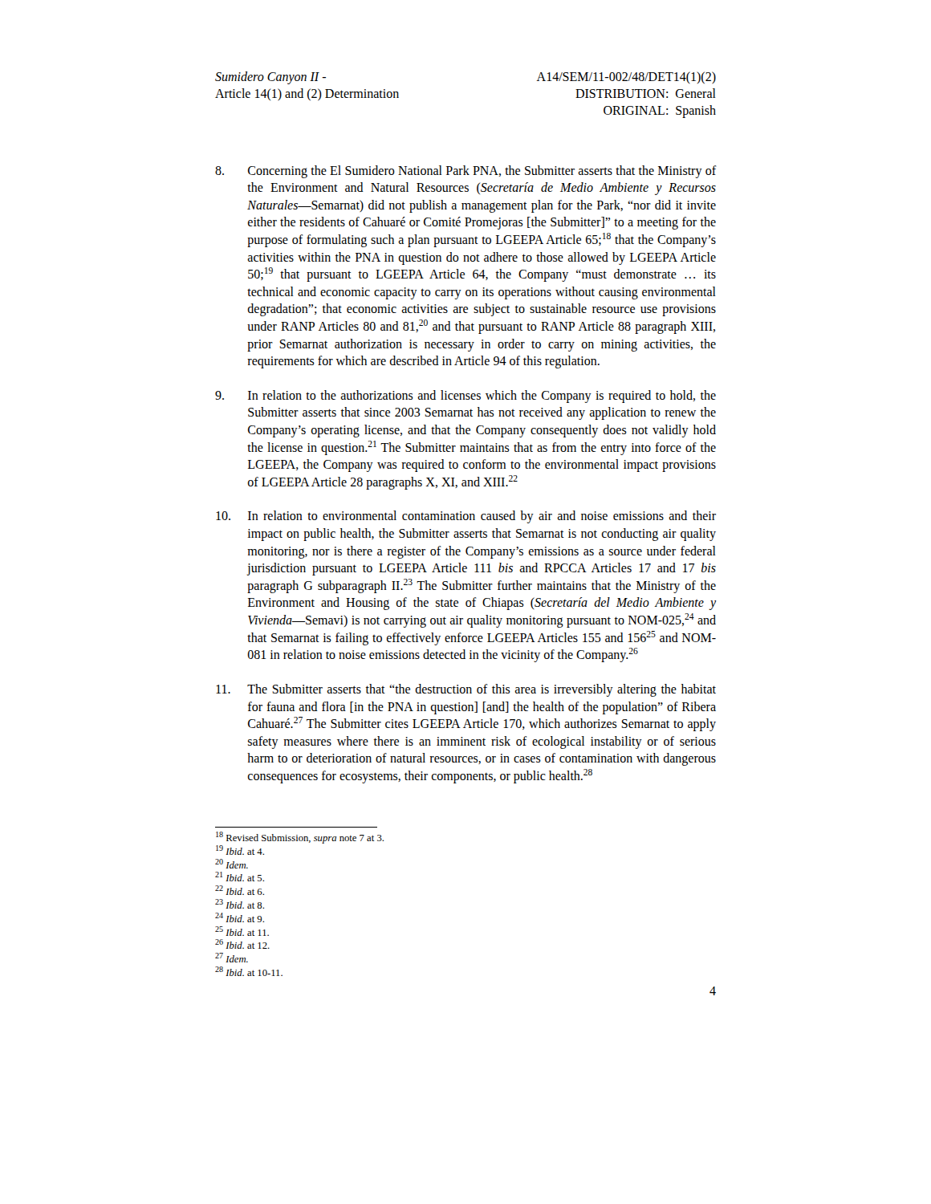Sumidero Canyon II -
Article 14(1) and (2) Determination
A14/SEM/11-002/48/DET14(1)(2)
DISTRIBUTION: General
ORIGINAL: Spanish
8. Concerning the El Sumidero National Park PNA, the Submitter asserts that the Ministry of the Environment and Natural Resources (Secretaría de Medio Ambiente y Recursos Naturales—Semarnat) did not publish a management plan for the Park, “nor did it invite either the residents of Cahuaré or Comité Promejoras [the Submitter]” to a meeting for the purpose of formulating such a plan pursuant to LGEEPA Article 65;18 that the Company’s activities within the PNA in question do not adhere to those allowed by LGEEPA Article 50;19 that pursuant to LGEEPA Article 64, the Company “must demonstrate … its technical and economic capacity to carry on its operations without causing environmental degradation”; that economic activities are subject to sustainable resource use provisions under RANP Articles 80 and 81,20 and that pursuant to RANP Article 88 paragraph XIII, prior Semarnat authorization is necessary in order to carry on mining activities, the requirements for which are described in Article 94 of this regulation.
9. In relation to the authorizations and licenses which the Company is required to hold, the Submitter asserts that since 2003 Semarnat has not received any application to renew the Company’s operating license, and that the Company consequently does not validly hold the license in question.21 The Submitter maintains that as from the entry into force of the LGEEPA, the Company was required to conform to the environmental impact provisions of LGEEPA Article 28 paragraphs X, XI, and XIII.22
10. In relation to environmental contamination caused by air and noise emissions and their impact on public health, the Submitter asserts that Semarnat is not conducting air quality monitoring, nor is there a register of the Company’s emissions as a source under federal jurisdiction pursuant to LGEEPA Article 111 bis and RPCCA Articles 17 and 17 bis paragraph G subparagraph II.23 The Submitter further maintains that the Ministry of the Environment and Housing of the state of Chiapas (Secretaría del Medio Ambiente y Vivienda—Semavi) is not carrying out air quality monitoring pursuant to NOM-025,24 and that Semarnat is failing to effectively enforce LGEEPA Articles 155 and 15625 and NOM-081 in relation to noise emissions detected in the vicinity of the Company.26
11. The Submitter asserts that “the destruction of this area is irreversibly altering the habitat for fauna and flora [in the PNA in question] [and] the health of the population” of Ribera Cahuaré.27 The Submitter cites LGEEPA Article 170, which authorizes Semarnat to apply safety measures where there is an imminent risk of ecological instability or of serious harm to or deterioration of natural resources, or in cases of contamination with dangerous consequences for ecosystems, their components, or public health.28
18 Revised Submission, supra note 7 at 3.
19 Ibid. at 4.
20 Idem.
21 Ibid. at 5.
22 Ibid. at 6.
23 Ibid. at 8.
24 Ibid. at 9.
25 Ibid. at 11.
26 Ibid. at 12.
27 Idem.
28 Ibid. at 10-11.
4